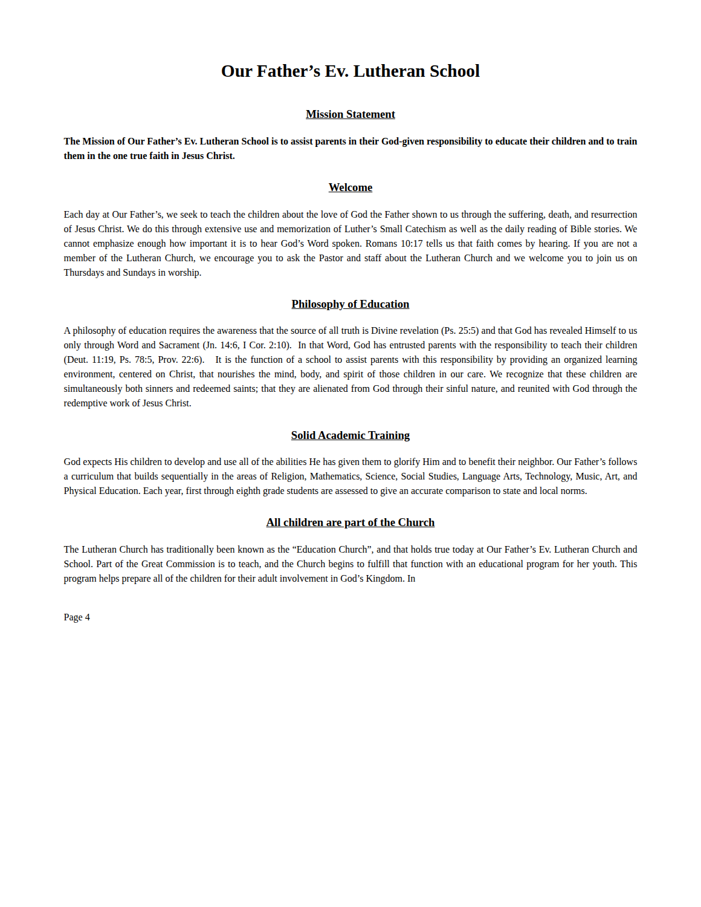Our Father’s Ev. Lutheran School
Mission Statement
The Mission of Our Father’s Ev. Lutheran School is to assist parents in their God-given responsibility to educate their children and to train them in the one true faith in Jesus Christ.
Welcome
Each day at Our Father’s, we seek to teach the children about the love of God the Father shown to us through the suffering, death, and resurrection of Jesus Christ. We do this through extensive use and memorization of Luther’s Small Catechism as well as the daily reading of Bible stories. We cannot emphasize enough how important it is to hear God’s Word spoken. Romans 10:17 tells us that faith comes by hearing. If you are not a member of the Lutheran Church, we encourage you to ask the Pastor and staff about the Lutheran Church and we welcome you to join us on Thursdays and Sundays in worship.
Philosophy of Education
A philosophy of education requires the awareness that the source of all truth is Divine revelation (Ps. 25:5) and that God has revealed Himself to us only through Word and Sacrament (Jn. 14:6, I Cor. 2:10). In that Word, God has entrusted parents with the responsibility to teach their children (Deut. 11:19, Ps. 78:5, Prov. 22:6). It is the function of a school to assist parents with this responsibility by providing an organized learning environment, centered on Christ, that nourishes the mind, body, and spirit of those children in our care. We recognize that these children are simultaneously both sinners and redeemed saints; that they are alienated from God through their sinful nature, and reunited with God through the redemptive work of Jesus Christ.
Solid Academic Training
God expects His children to develop and use all of the abilities He has given them to glorify Him and to benefit their neighbor. Our Father’s follows a curriculum that builds sequentially in the areas of Religion, Mathematics, Science, Social Studies, Language Arts, Technology, Music, Art, and Physical Education. Each year, first through eighth grade students are assessed to give an accurate comparison to state and local norms.
All children are part of the Church
The Lutheran Church has traditionally been known as the “Education Church”, and that holds true today at Our Father’s Ev. Lutheran Church and School. Part of the Great Commission is to teach, and the Church begins to fulfill that function with an educational program for her youth. This program helps prepare all of the children for their adult involvement in God’s Kingdom. In
Page 4